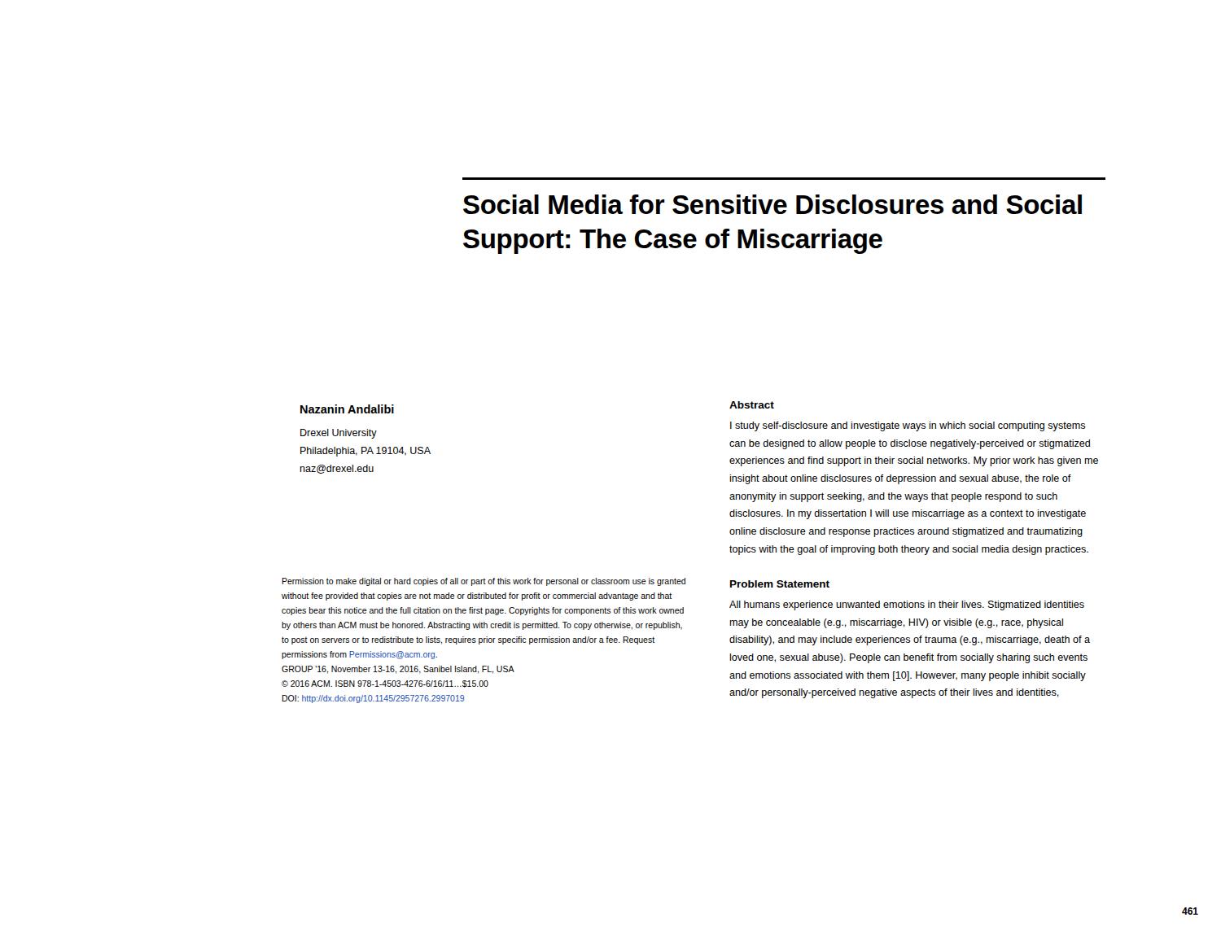Social Media for Sensitive Disclosures and Social Support: The Case of Miscarriage
Nazanin Andalibi
Drexel University
Philadelphia, PA 19104, USA
naz@drexel.edu
Permission to make digital or hard copies of all or part of this work for personal or classroom use is granted without fee provided that copies are not made or distributed for profit or commercial advantage and that copies bear this notice and the full citation on the first page. Copyrights for components of this work owned by others than ACM must be honored. Abstracting with credit is permitted. To copy otherwise, or republish, to post on servers or to redistribute to lists, requires prior specific permission and/or a fee. Request permissions from Permissions@acm.org.
GROUP '16, November 13-16, 2016, Sanibel Island, FL, USA
© 2016 ACM. ISBN 978-1-4503-4276-6/16/11…$15.00
DOI: http://dx.doi.org/10.1145/2957276.2997019
Abstract
I study self-disclosure and investigate ways in which social computing systems can be designed to allow people to disclose negatively-perceived or stigmatized experiences and find support in their social networks. My prior work has given me insight about online disclosures of depression and sexual abuse, the role of anonymity in support seeking, and the ways that people respond to such disclosures. In my dissertation I will use miscarriage as a context to investigate online disclosure and response practices around stigmatized and traumatizing topics with the goal of improving both theory and social media design practices.
Problem Statement
All humans experience unwanted emotions in their lives. Stigmatized identities may be concealable (e.g., miscarriage, HIV) or visible (e.g., race, physical disability), and may include experiences of trauma (e.g., miscarriage, death of a loved one, sexual abuse). People can benefit from socially sharing such events and emotions associated with them [10]. However, many people inhibit socially and/or personally-perceived negative aspects of their lives and identities,
461